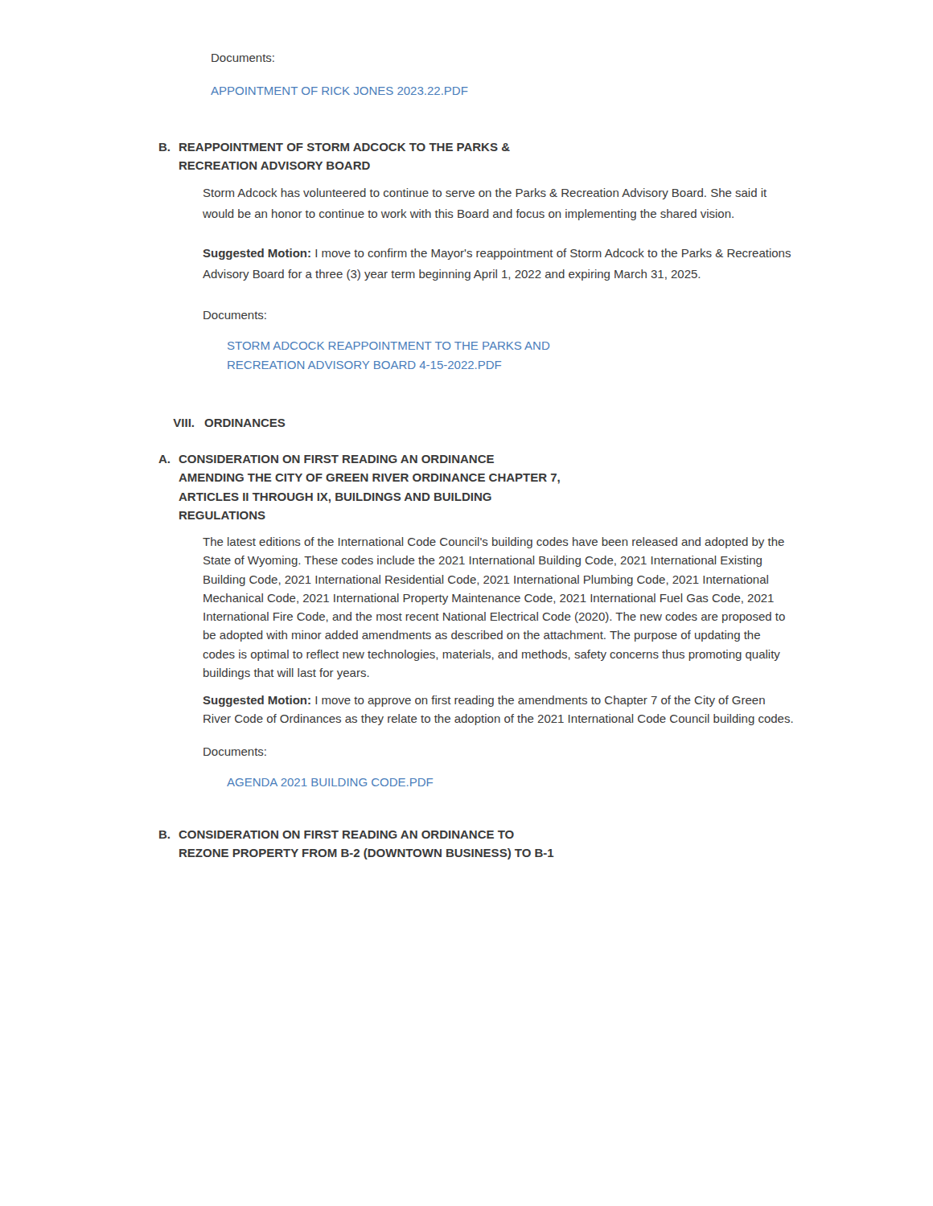Documents:
APPOINTMENT OF RICK JONES 2023.22.PDF
B.
REAPPOINTMENT OF STORM ADCOCK TO THE PARKS &
RECREATION ADVISORY BOARD
Storm Adcock has volunteered to continue to serve on the Parks & Recreation Advisory Board. She said it would be an honor to continue to work with this Board and focus on implementing the shared vision.
Suggested Motion: I move to confirm the Mayor's reappointment of Storm Adcock to the Parks & Recreations Advisory Board for a three (3) year term beginning April 1, 2022 and expiring March 31, 2025.
Documents:
STORM ADCOCK REAPPOINTMENT TO THE PARKS AND
RECREATION ADVISORY BOARD 4-15-2022.PDF
VIII.
ORDINANCES
A.
CONSIDERATION ON FIRST READING AN ORDINANCE
AMENDING THE CITY OF GREEN RIVER ORDINANCE CHAPTER 7,
ARTICLES II THROUGH IX, BUILDINGS AND BUILDING
REGULATIONS
The latest editions of the International Code Council's building codes have been released and adopted by the State of Wyoming. These codes include the 2021 International Building Code, 2021 International Existing Building Code, 2021 International Residential Code, 2021 International Plumbing Code, 2021 International Mechanical Code, 2021 International Property Maintenance Code, 2021 International Fuel Gas Code, 2021 International Fire Code, and the most recent National Electrical Code (2020). The new codes are proposed to be adopted with minor added amendments as described on the attachment. The purpose of updating the codes is optimal to reflect new technologies, materials, and methods, safety concerns thus promoting quality buildings that will last for years.
Suggested Motion: I move to approve on first reading the amendments to Chapter 7 of the City of Green River Code of Ordinances as they relate to the adoption of the 2021 International Code Council building codes.
Documents:
AGENDA 2021 BUILDING CODE.PDF
B.
CONSIDERATION ON FIRST READING AN ORDINANCE TO
REZONE PROPERTY FROM B-2 (DOWNTOWN BUSINESS) TO B-1